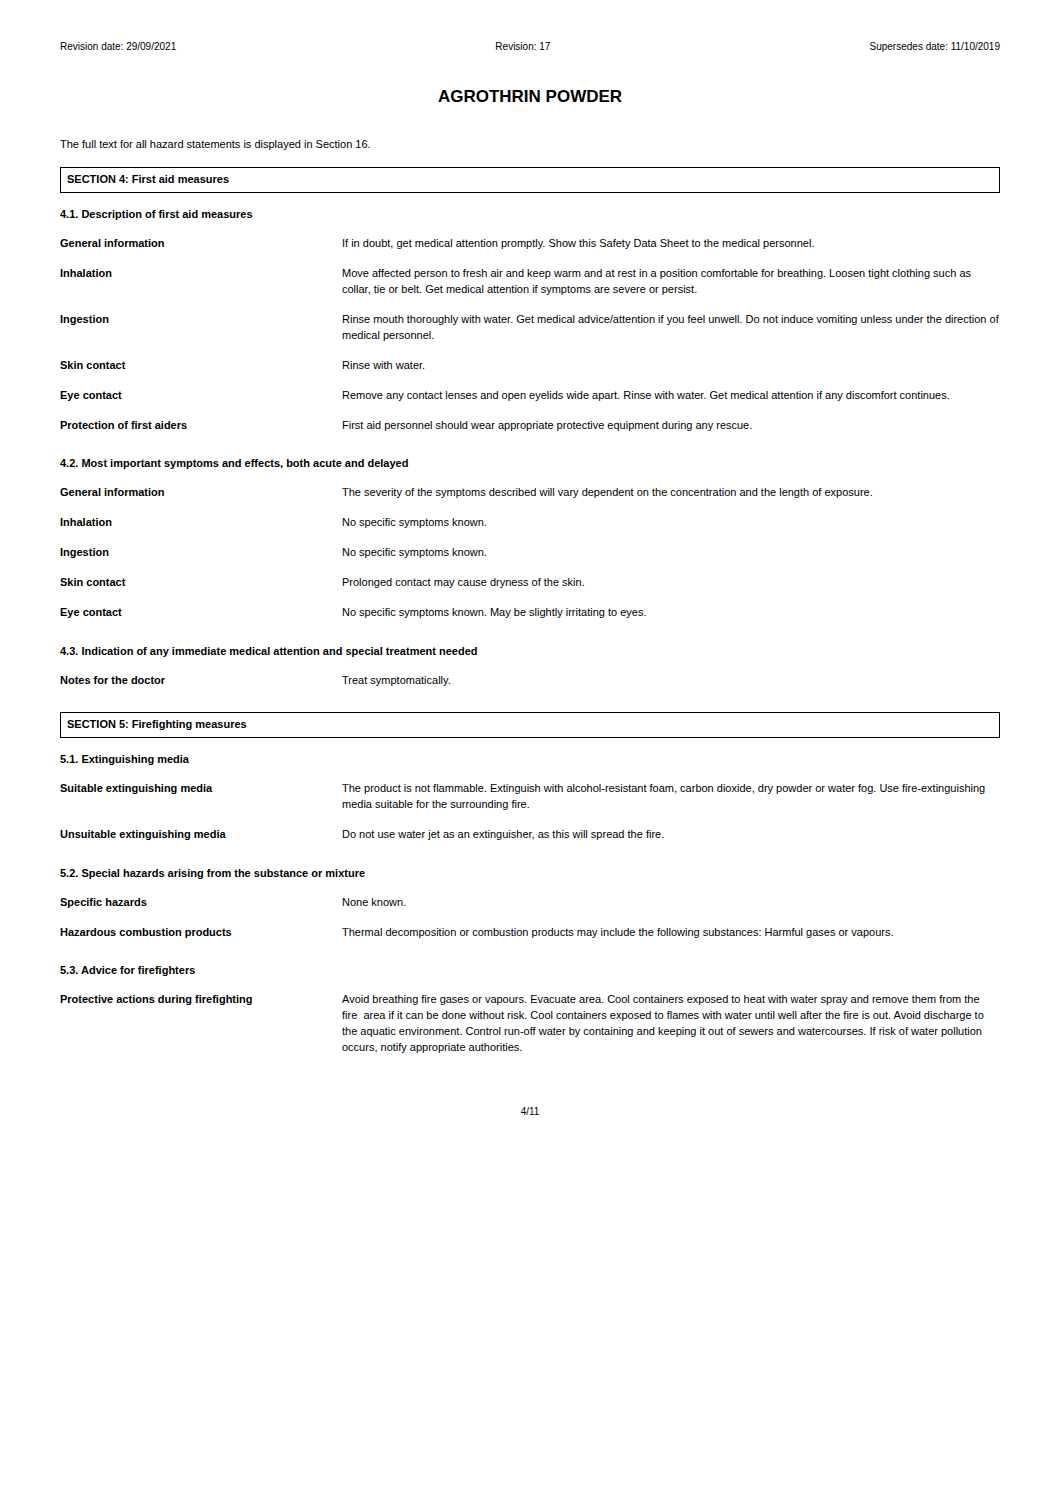Revision date: 29/09/2021 Revision: 17 Supersedes date: 11/10/2019
AGROTHRIN POWDER
The full text for all hazard statements is displayed in Section 16.
SECTION 4: First aid measures
4.1. Description of first aid measures
| General information | If in doubt, get medical attention promptly. Show this Safety Data Sheet to the medical personnel. |
| Inhalation | Move affected person to fresh air and keep warm and at rest in a position comfortable for breathing. Loosen tight clothing such as collar, tie or belt. Get medical attention if symptoms are severe or persist. |
| Ingestion | Rinse mouth thoroughly with water. Get medical advice/attention if you feel unwell. Do not induce vomiting unless under the direction of medical personnel. |
| Skin contact | Rinse with water. |
| Eye contact | Remove any contact lenses and open eyelids wide apart. Rinse with water. Get medical attention if any discomfort continues. |
| Protection of first aiders | First aid personnel should wear appropriate protective equipment during any rescue. |
4.2. Most important symptoms and effects, both acute and delayed
| General information | The severity of the symptoms described will vary dependent on the concentration and the length of exposure. |
| Inhalation | No specific symptoms known. |
| Ingestion | No specific symptoms known. |
| Skin contact | Prolonged contact may cause dryness of the skin. |
| Eye contact | No specific symptoms known. May be slightly irritating to eyes. |
4.3. Indication of any immediate medical attention and special treatment needed
| Notes for the doctor | Treat symptomatically. |
SECTION 5: Firefighting measures
5.1. Extinguishing media
| Suitable extinguishing media | The product is not flammable. Extinguish with alcohol-resistant foam, carbon dioxide, dry powder or water fog. Use fire-extinguishing media suitable for the surrounding fire. |
| Unsuitable extinguishing media | Do not use water jet as an extinguisher, as this will spread the fire. |
5.2. Special hazards arising from the substance or mixture
| Specific hazards | None known. |
| Hazardous combustion products | Thermal decomposition or combustion products may include the following substances: Harmful gases or vapours. |
5.3. Advice for firefighters
| Protective actions during firefighting | Avoid breathing fire gases or vapours. Evacuate area. Cool containers exposed to heat with water spray and remove them from the fire area if it can be done without risk. Cool containers exposed to flames with water until well after the fire is out. Avoid discharge to the aquatic environment. Control run-off water by containing and keeping it out of sewers and watercourses. If risk of water pollution occurs, notify appropriate authorities. |
4/11